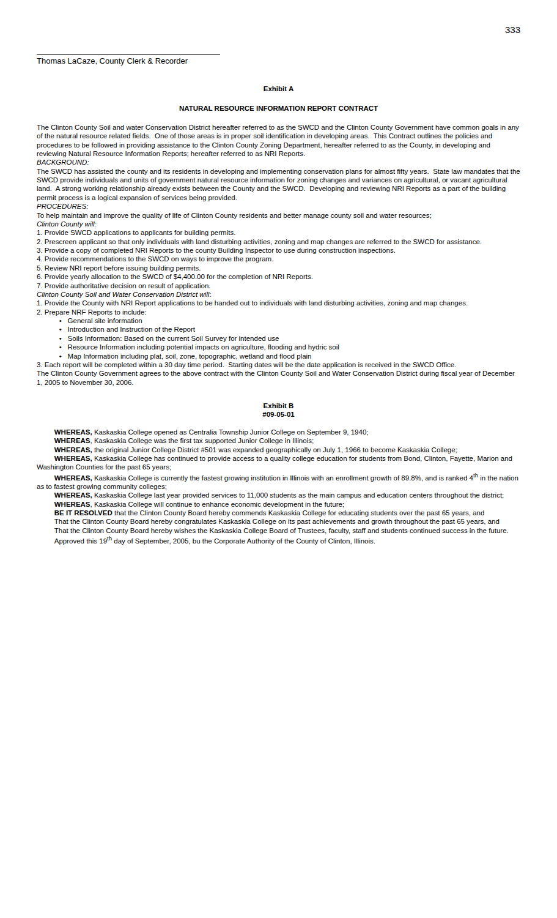333
Thomas LaCaze, County Clerk & Recorder
Exhibit A
NATURAL RESOURCE INFORMATION REPORT CONTRACT
The Clinton County Soil and water Conservation District hereafter referred to as the SWCD and the Clinton County Government have common goals in any of the natural resource related fields. One of those areas is in proper soil identification in developing areas. This Contract outlines the policies and procedures to be followed in providing assistance to the Clinton County Zoning Department, hereafter referred to as the County, in developing and reviewing Natural Resource Information Reports; hereafter referred to as NRI Reports.
BACKGROUND:
The SWCD has assisted the county and its residents in developing and implementing conservation plans for almost fifty years. State law mandates that the SWCD provide individuals and units of government natural resource information for zoning changes and variances on agricultural, or vacant agricultural land. A strong working relationship already exists between the County and the SWCD. Developing and reviewing NRI Reports as a part of the building permit process is a logical expansion of services being provided.
PROCEDURES:
To help maintain and improve the quality of life of Clinton County residents and better manage county soil and water resources;
Clinton County will:
1. Provide SWCD applications to applicants for building permits.
2. Prescreen applicant so that only individuals with land disturbing activities, zoning and map changes are referred to the SWCD for assistance.
3. Provide a copy of completed NRI Reports to the county Building Inspector to use during construction inspections.
4. Provide recommendations to the SWCD on ways to improve the program.
5. Review NRI report before issuing building permits.
6. Provide yearly allocation to the SWCD of $4,400.00 for the completion of NRI Reports.
7. Provide authoritative decision on result of application.
Clinton County Soil and Water Conservation District will:
1. Provide the County with NRI Report applications to be handed out to individuals with land disturbing activities, zoning and map changes.
2. Prepare NRF Reports to include:
General site information
Introduction and Instruction of the Report
Soils Information: Based on the current Soil Survey for intended use
Resource Information including potential impacts on agriculture, flooding and hydric soil
Map Information including plat, soil, zone, topographic, wetland and flood plain
3. Each report will be completed within a 30 day time period. Starting dates will be the date application is received in the SWCD Office.
The Clinton County Government agrees to the above contract with the Clinton County Soil and Water Conservation District during fiscal year of December 1, 2005 to November 30, 2006.
Exhibit B
#09-05-01
WHEREAS, Kaskaskia College opened as Centralia Township Junior College on September 9, 1940;
WHEREAS, Kaskaskia College was the first tax supported Junior College in Illinois;
WHEREAS, the original Junior College District #501 was expanded geographically on July 1, 1966 to become Kaskaskia College;
WHEREAS, Kaskaskia College has continued to provide access to a quality college education for students from Bond, Clinton, Fayette, Marion and Washington Counties for the past 65 years;
WHEREAS, Kaskaskia College is currently the fastest growing institution in Illinois with an enrollment growth of 89.8%, and is ranked 4th in the nation as to fastest growing community colleges;
WHEREAS, Kaskaskia College last year provided services to 11,000 students as the main campus and education centers throughout the district;
WHEREAS, Kaskaskia College will continue to enhance economic development in the future;
BE IT RESOLVED that the Clinton County Board hereby commends Kaskaskia College for educating students over the past 65 years, and
That the Clinton County Board hereby congratulates Kaskaskia College on its past achievements and growth throughout the past 65 years, and
That the Clinton County Board hereby wishes the Kaskaskia College Board of Trustees, faculty, staff and students continued success in the future.
Approved this 19th day of September, 2005, bu the Corporate Authority of the County of Clinton, Illinois.